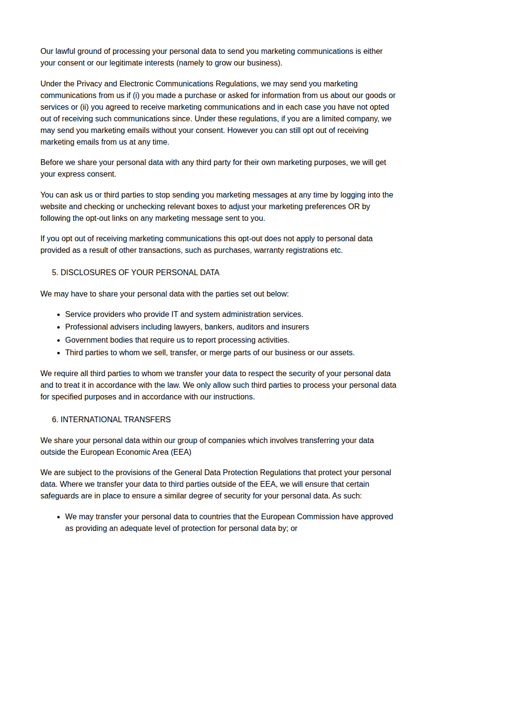Our lawful ground of processing your personal data to send you marketing communications is either your consent or our legitimate interests (namely to grow our business).
Under the Privacy and Electronic Communications Regulations, we may send you marketing communications from us if (i) you made a purchase or asked for information from us about our goods or services or (ii) you agreed to receive marketing communications and in each case you have not opted out of receiving such communications since. Under these regulations, if you are a limited company, we may send you marketing emails without your consent. However you can still opt out of receiving marketing emails from us at any time.
Before we share your personal data with any third party for their own marketing purposes, we will get your express consent.
You can ask us or third parties to stop sending you marketing messages at any time by logging into the website and checking or unchecking relevant boxes to adjust your marketing preferences OR by following the opt-out links on any marketing message sent to you.
If you opt out of receiving marketing communications this opt-out does not apply to personal data provided as a result of other transactions, such as purchases, warranty registrations etc.
Disclosures of your personal data
We may have to share your personal data with the parties set out below:
Service providers who provide IT and system administration services.
Professional advisers including lawyers, bankers, auditors and insurers
Government bodies that require us to report processing activities.
Third parties to whom we sell, transfer, or merge parts of our business or our assets.
We require all third parties to whom we transfer your data to respect the security of your personal data and to treat it in accordance with the law. We only allow such third parties to process your personal data for specified purposes and in accordance with our instructions.
International transfers
We share your personal data within our group of companies which involves transferring your data outside the European Economic Area (EEA)
We are subject to the provisions of the General Data Protection Regulations that protect your personal data. Where we transfer your data to third parties outside of the EEA, we will ensure that certain safeguards are in place to ensure a similar degree of security for your personal data. As such:
We may transfer your personal data to countries that the European Commission have approved as providing an adequate level of protection for personal data by; or